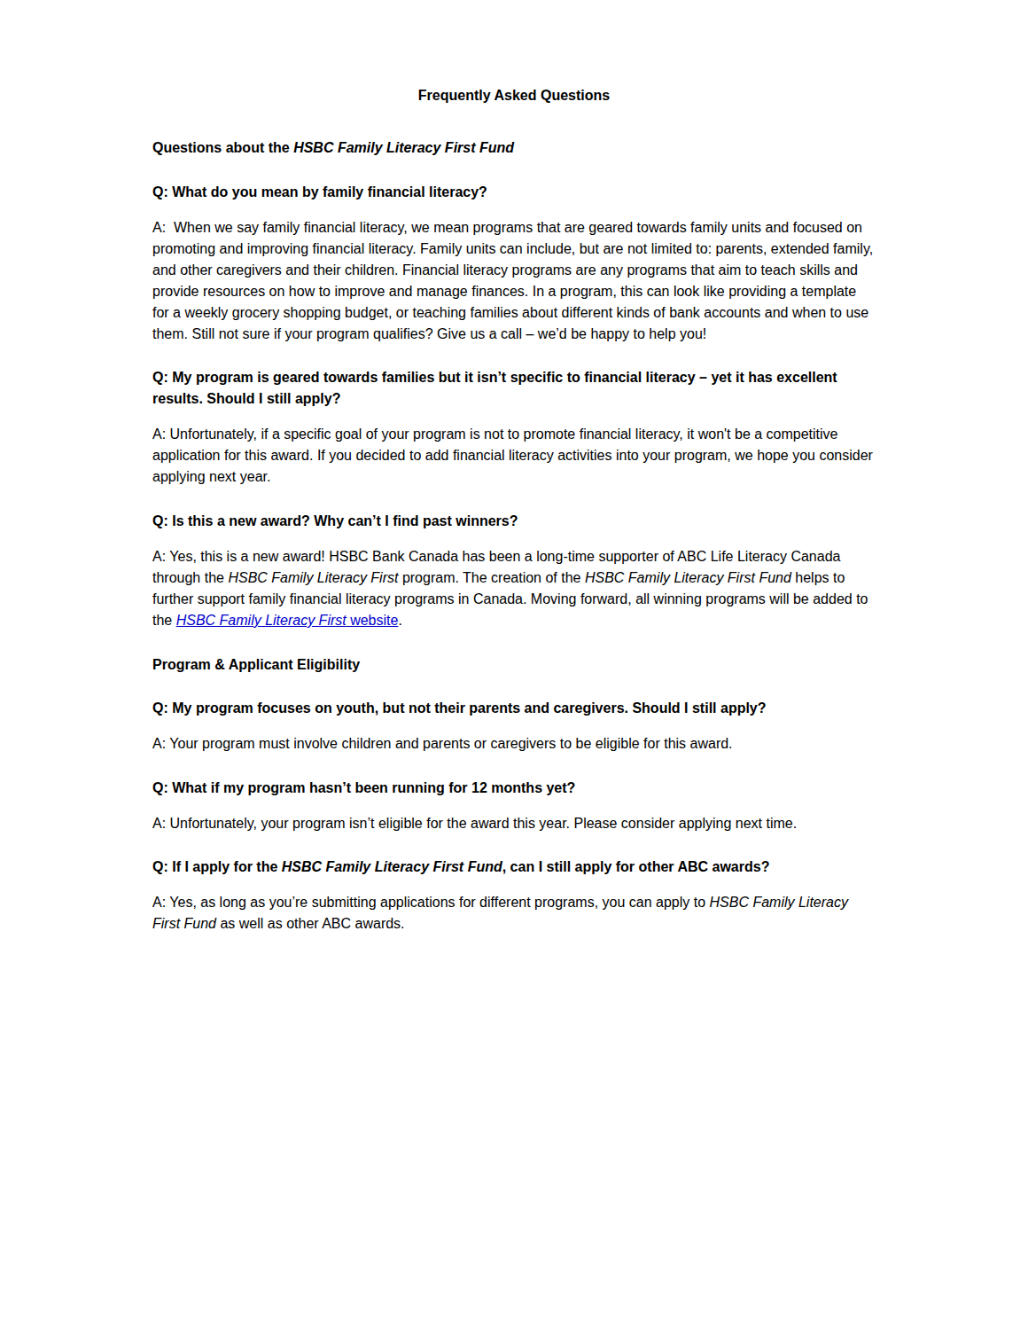Frequently Asked Questions
Questions about the HSBC Family Literacy First Fund
Q: What do you mean by family financial literacy?
A: When we say family financial literacy, we mean programs that are geared towards family units and focused on promoting and improving financial literacy. Family units can include, but are not limited to: parents, extended family, and other caregivers and their children. Financial literacy programs are any programs that aim to teach skills and provide resources on how to improve and manage finances. In a program, this can look like providing a template for a weekly grocery shopping budget, or teaching families about different kinds of bank accounts and when to use them. Still not sure if your program qualifies? Give us a call – we’d be happy to help you!
Q: My program is geared towards families but it isn’t specific to financial literacy – yet it has excellent results. Should I still apply?
A: Unfortunately, if a specific goal of your program is not to promote financial literacy, it won't be a competitive application for this award. If you decided to add financial literacy activities into your program, we hope you consider applying next year.
Q: Is this a new award? Why can’t I find past winners?
A: Yes, this is a new award! HSBC Bank Canada has been a long-time supporter of ABC Life Literacy Canada through the HSBC Family Literacy First program. The creation of the HSBC Family Literacy First Fund helps to further support family financial literacy programs in Canada. Moving forward, all winning programs will be added to the HSBC Family Literacy First website.
Program & Applicant Eligibility
Q: My program focuses on youth, but not their parents and caregivers. Should I still apply?
A: Your program must involve children and parents or caregivers to be eligible for this award.
Q: What if my program hasn’t been running for 12 months yet?
A: Unfortunately, your program isn’t eligible for the award this year. Please consider applying next time.
Q: If I apply for the HSBC Family Literacy First Fund, can I still apply for other ABC awards?
A: Yes, as long as you’re submitting applications for different programs, you can apply to HSBC Family Literacy First Fund as well as other ABC awards.